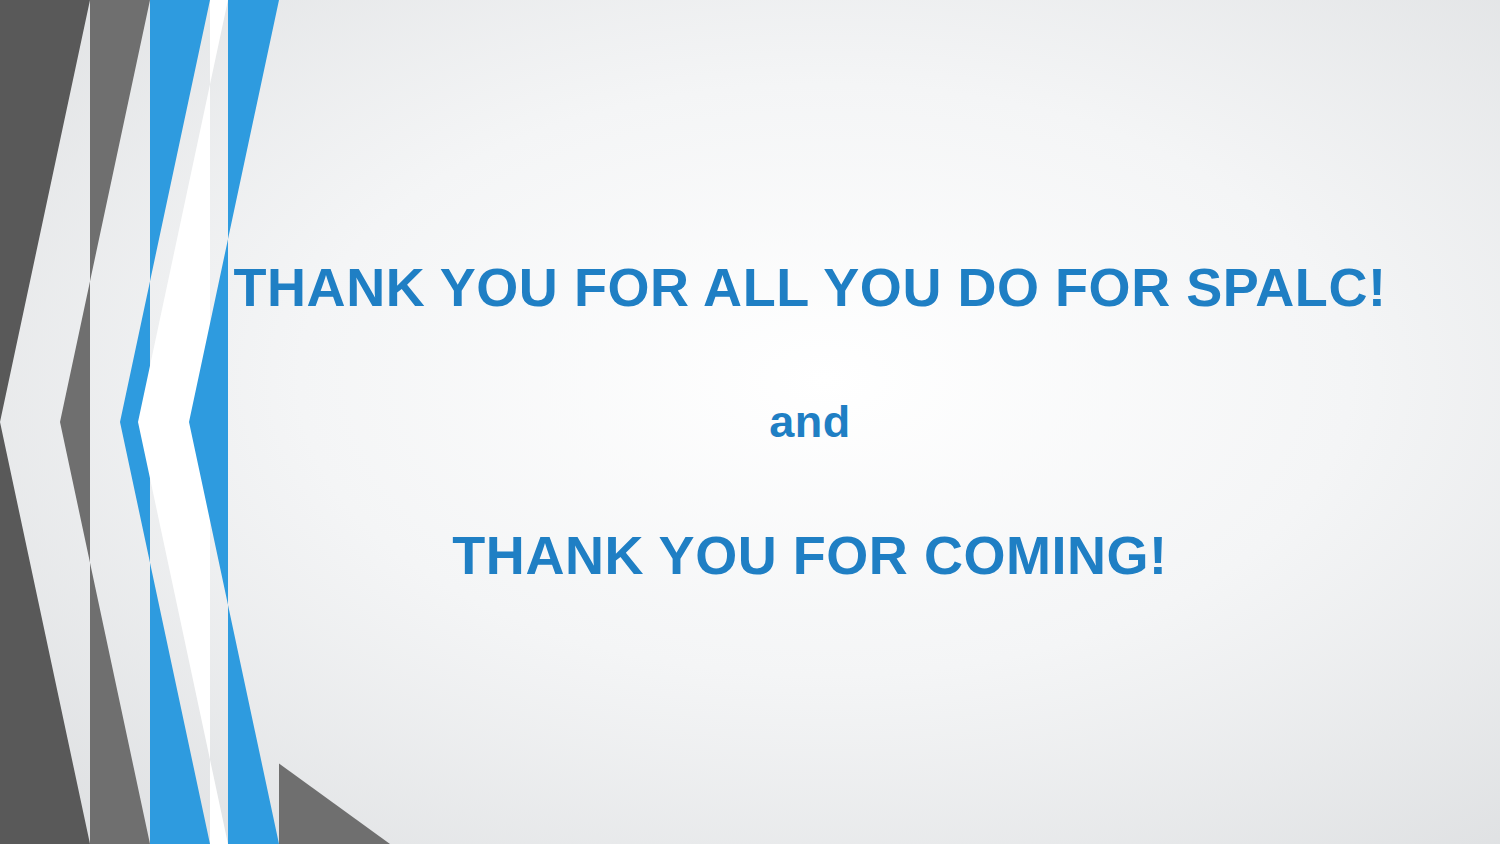Thank you for all you do for SPALC!
and
Thank you for coming!